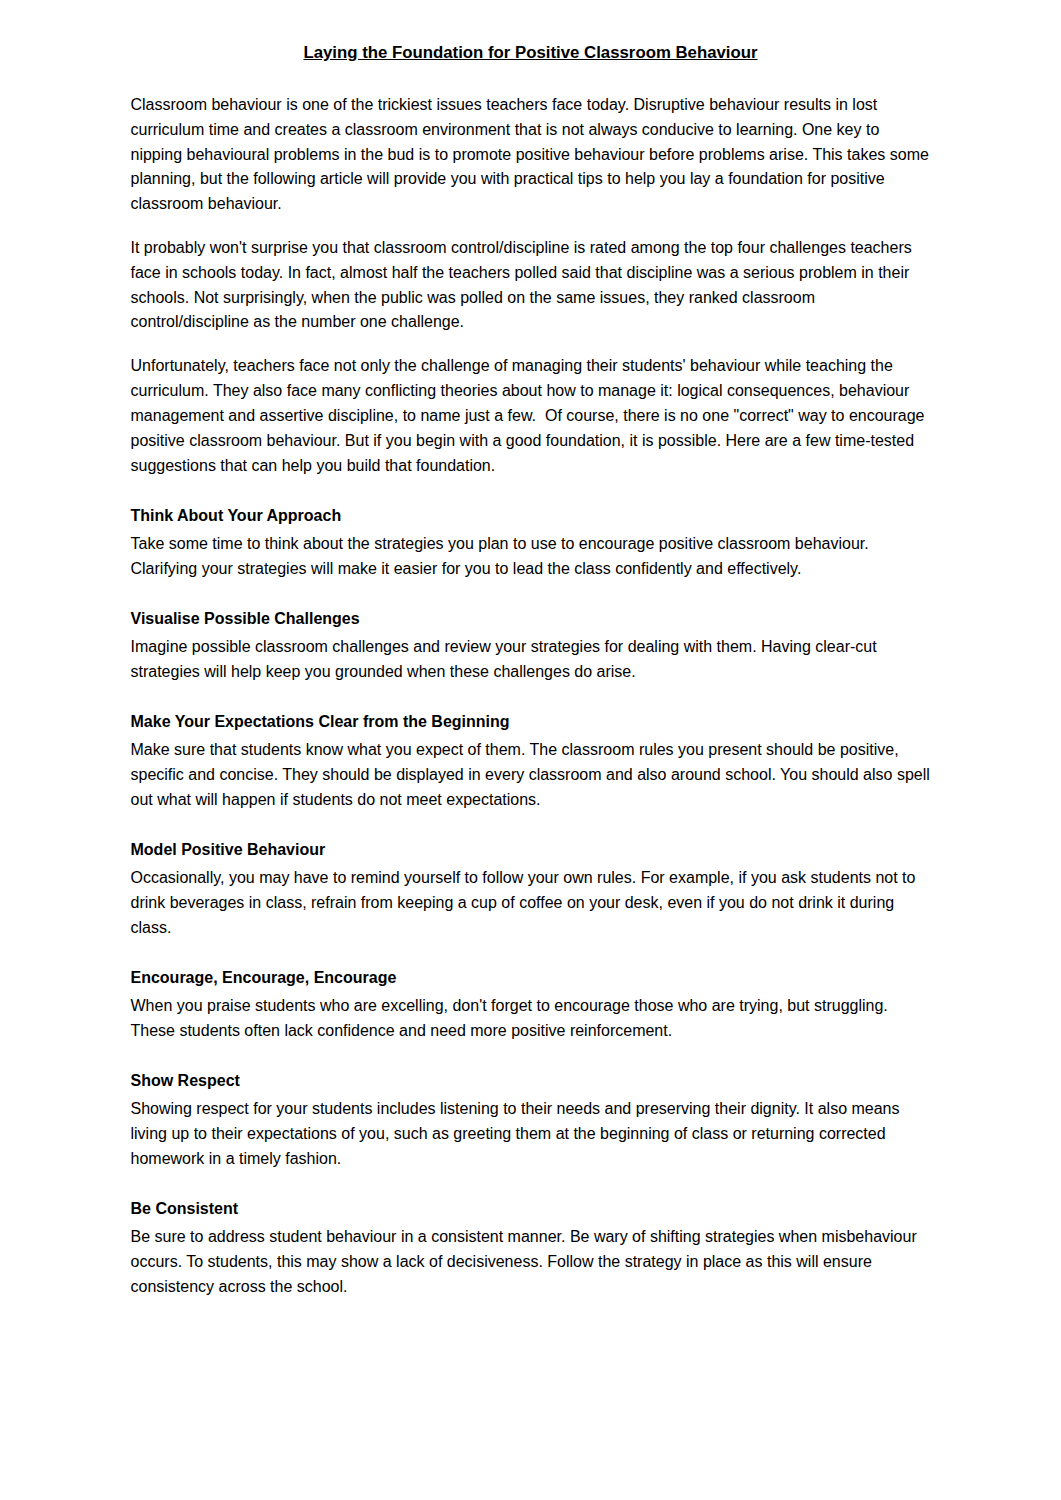Laying the Foundation for Positive Classroom Behaviour
Classroom behaviour is one of the trickiest issues teachers face today. Disruptive behaviour results in lost curriculum time and creates a classroom environment that is not always conducive to learning. One key to nipping behavioural problems in the bud is to promote positive behaviour before problems arise. This takes some planning, but the following article will provide you with practical tips to help you lay a foundation for positive classroom behaviour.
It probably won't surprise you that classroom control/discipline is rated among the top four challenges teachers face in schools today. In fact, almost half the teachers polled said that discipline was a serious problem in their schools. Not surprisingly, when the public was polled on the same issues, they ranked classroom control/discipline as the number one challenge.
Unfortunately, teachers face not only the challenge of managing their students' behaviour while teaching the curriculum. They also face many conflicting theories about how to manage it: logical consequences, behaviour management and assertive discipline, to name just a few. Of course, there is no one "correct" way to encourage positive classroom behaviour. But if you begin with a good foundation, it is possible. Here are a few time-tested suggestions that can help you build that foundation.
Think About Your Approach
Take some time to think about the strategies you plan to use to encourage positive classroom behaviour. Clarifying your strategies will make it easier for you to lead the class confidently and effectively.
Visualise Possible Challenges
Imagine possible classroom challenges and review your strategies for dealing with them. Having clear-cut strategies will help keep you grounded when these challenges do arise.
Make Your Expectations Clear from the Beginning
Make sure that students know what you expect of them. The classroom rules you present should be positive, specific and concise. They should be displayed in every classroom and also around school. You should also spell out what will happen if students do not meet expectations.
Model Positive Behaviour
Occasionally, you may have to remind yourself to follow your own rules. For example, if you ask students not to drink beverages in class, refrain from keeping a cup of coffee on your desk, even if you do not drink it during class.
Encourage, Encourage, Encourage
When you praise students who are excelling, don't forget to encourage those who are trying, but struggling. These students often lack confidence and need more positive reinforcement.
Show Respect
Showing respect for your students includes listening to their needs and preserving their dignity. It also means living up to their expectations of you, such as greeting them at the beginning of class or returning corrected homework in a timely fashion.
Be Consistent
Be sure to address student behaviour in a consistent manner. Be wary of shifting strategies when misbehaviour occurs. To students, this may show a lack of decisiveness. Follow the strategy in place as this will ensure consistency across the school.